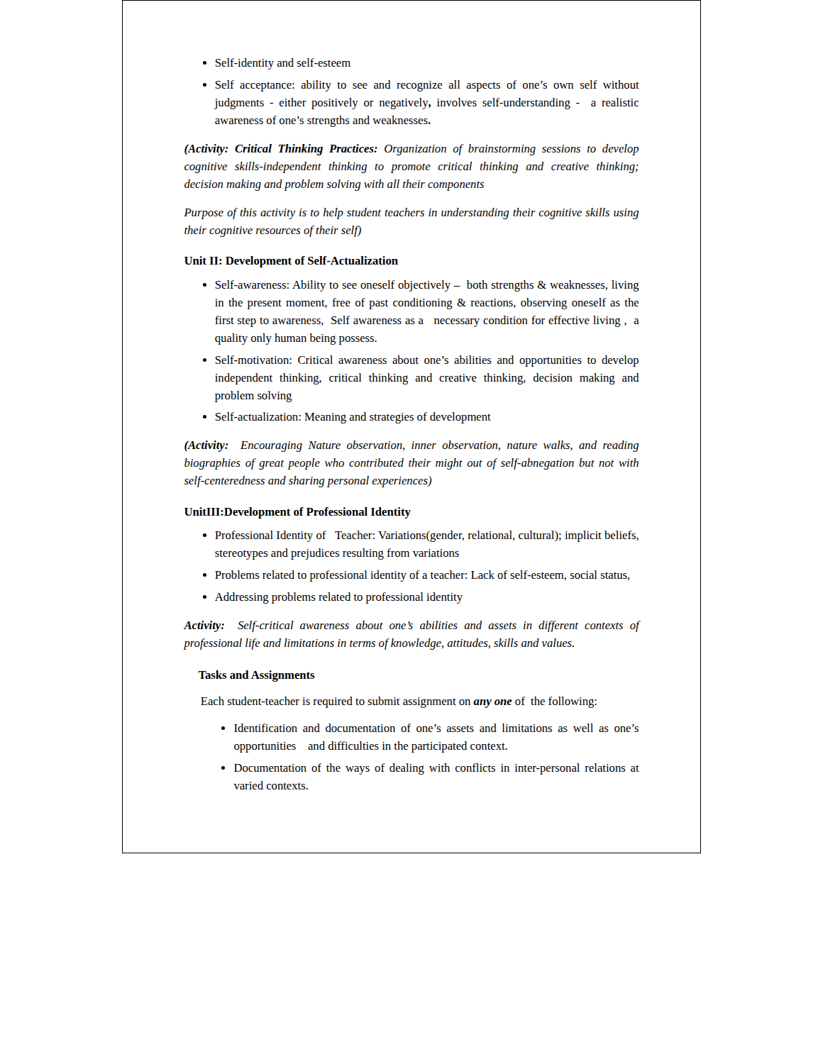Self-identity and self-esteem
Self acceptance: ability to see and recognize all aspects of one’s own self without judgments - either positively or negatively, involves self-understanding - a realistic awareness of one’s strengths and weaknesses.
(Activity: Critical Thinking Practices: Organization of brainstorming sessions to develop cognitive skills-independent thinking to promote critical thinking and creative thinking; decision making and problem solving with all their components
Purpose of this activity is to help student teachers in understanding their cognitive skills using their cognitive resources of their self)
Unit II: Development of Self-Actualization
Self-awareness: Ability to see oneself objectively – both strengths & weaknesses, living in the present moment, free of past conditioning & reactions, observing oneself as the first step to awareness, Self awareness as a necessary condition for effective living , a quality only human being possess.
Self-motivation: Critical awareness about one’s abilities and opportunities to develop independent thinking, critical thinking and creative thinking, decision making and problem solving
Self-actualization: Meaning and strategies of development
(Activity: Encouraging Nature observation, inner observation, nature walks, and reading biographies of great people who contributed their might out of self-abnegation but not with self-centeredness and sharing personal experiences)
UnitIII:Development of Professional Identity
Professional Identity of Teacher: Variations(gender, relational, cultural); implicit beliefs, stereotypes and prejudices resulting from variations
Problems related to professional identity of a teacher: Lack of self-esteem, social status,
Addressing problems related to professional identity
Activity: Self-critical awareness about one’s abilities and assets in different contexts of professional life and limitations in terms of knowledge, attitudes, skills and values.
Tasks and Assignments
Each student-teacher is required to submit assignment on any one of the following:
Identification and documentation of one’s assets and limitations as well as one’s opportunities and difficulties in the participated context.
Documentation of the ways of dealing with conflicts in inter-personal relations at varied contexts.